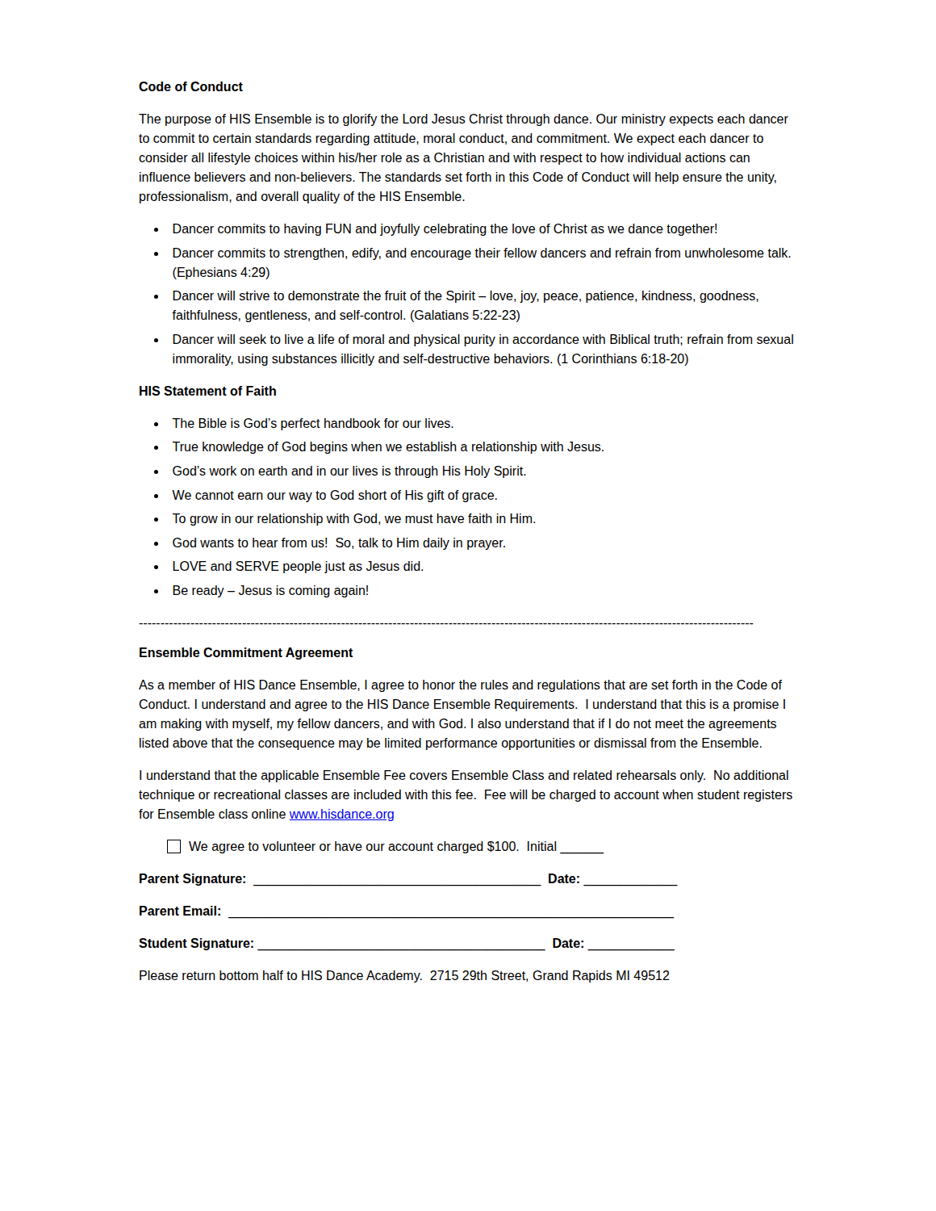Code of Conduct
The purpose of HIS Ensemble is to glorify the Lord Jesus Christ through dance. Our ministry expects each dancer to commit to certain standards regarding attitude, moral conduct, and commitment. We expect each dancer to consider all lifestyle choices within his/her role as a Christian and with respect to how individual actions can influence believers and non-believers. The standards set forth in this Code of Conduct will help ensure the unity, professionalism, and overall quality of the HIS Ensemble.
Dancer commits to having FUN and joyfully celebrating the love of Christ as we dance together!
Dancer commits to strengthen, edify, and encourage their fellow dancers and refrain from unwholesome talk. (Ephesians 4:29)
Dancer will strive to demonstrate the fruit of the Spirit – love, joy, peace, patience, kindness, goodness, faithfulness, gentleness, and self-control. (Galatians 5:22-23)
Dancer will seek to live a life of moral and physical purity in accordance with Biblical truth; refrain from sexual immorality, using substances illicitly and self-destructive behaviors. (1 Corinthians 6:18-20)
HIS Statement of Faith
The Bible is God’s perfect handbook for our lives.
True knowledge of God begins when we establish a relationship with Jesus.
God’s work on earth and in our lives is through His Holy Spirit.
We cannot earn our way to God short of His gift of grace.
To grow in our relationship with God, we must have faith in Him.
God wants to hear from us! So, talk to Him daily in prayer.
LOVE and SERVE people just as Jesus did.
Be ready – Jesus is coming again!
-----------------------------------------------------------------------------------------------------------------------------------------------
Ensemble Commitment Agreement
As a member of HIS Dance Ensemble, I agree to honor the rules and regulations that are set forth in the Code of Conduct. I understand and agree to the HIS Dance Ensemble Requirements. I understand that this is a promise I am making with myself, my fellow dancers, and with God. I also understand that if I do not meet the agreements listed above that the consequence may be limited performance opportunities or dismissal from the Ensemble.
I understand that the applicable Ensemble Fee covers Ensemble Class and related rehearsals only. No additional technique or recreational classes are included with this fee. Fee will be charged to account when student registers for Ensemble class online www.hisdance.org
We agree to volunteer or have our account charged $100. Initial ______
Parent Signature: ________________________________________ Date: _____________
Parent Email: ______________________________________________________________
Student Signature: ________________________________________ Date: ____________
Please return bottom half to HIS Dance Academy. 2715 29th Street, Grand Rapids MI 49512